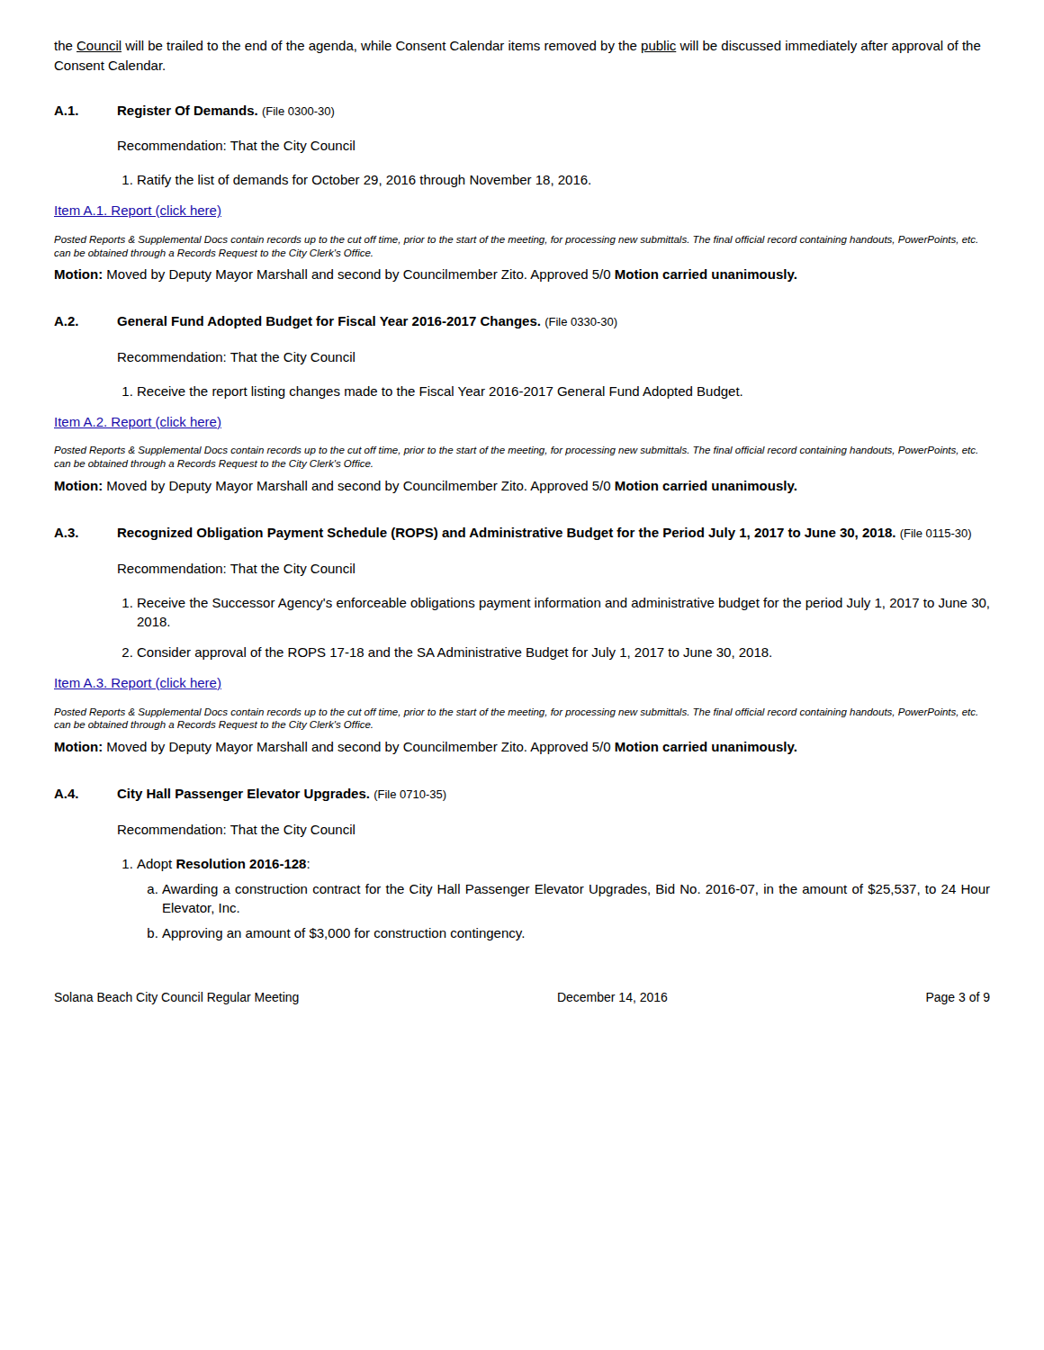the Council will be trailed to the end of the agenda, while Consent Calendar items removed by the public will be discussed immediately after approval of the Consent Calendar.
A.1.
Register Of Demands. (File 0300-30)
Recommendation: That the City Council
Ratify the list of demands for October 29, 2016 through November 18, 2016.
Item A.1. Report (click here)
Posted Reports & Supplemental Docs contain records up to the cut off time, prior to the start of the meeting, for processing new submittals. The final official record containing handouts, PowerPoints, etc. can be obtained through a Records Request to the City Clerk's Office.
Motion: Moved by Deputy Mayor Marshall and second by Councilmember Zito. Approved 5/0 Motion carried unanimously.
A.2.
General Fund Adopted Budget for Fiscal Year 2016-2017 Changes. (File 0330-30)
Recommendation: That the City Council
Receive the report listing changes made to the Fiscal Year 2016-2017 General Fund Adopted Budget.
Item A.2. Report (click here)
Posted Reports & Supplemental Docs contain records up to the cut off time, prior to the start of the meeting, for processing new submittals. The final official record containing handouts, PowerPoints, etc. can be obtained through a Records Request to the City Clerk's Office.
Motion: Moved by Deputy Mayor Marshall and second by Councilmember Zito. Approved 5/0 Motion carried unanimously.
A.3.
Recognized Obligation Payment Schedule (ROPS) and Administrative Budget for the Period July 1, 2017 to June 30, 2018. (File 0115-30)
Recommendation: That the City Council
Receive the Successor Agency's enforceable obligations payment information and administrative budget for the period July 1, 2017 to June 30, 2018.
Consider approval of the ROPS 17-18 and the SA Administrative Budget for July 1, 2017 to June 30, 2018.
Item A.3. Report (click here)
Posted Reports & Supplemental Docs contain records up to the cut off time, prior to the start of the meeting, for processing new submittals. The final official record containing handouts, PowerPoints, etc. can be obtained through a Records Request to the City Clerk's Office.
Motion: Moved by Deputy Mayor Marshall and second by Councilmember Zito. Approved 5/0 Motion carried unanimously.
A.4.
City Hall Passenger Elevator Upgrades. (File 0710-35)
Recommendation: That the City Council
Adopt Resolution 2016-128:
Awarding a construction contract for the City Hall Passenger Elevator Upgrades, Bid No. 2016-07, in the amount of $25,537, to 24 Hour Elevator, Inc.
Approving an amount of $3,000 for construction contingency.
Solana Beach City Council Regular Meeting December 14, 2016 Page 3 of 9